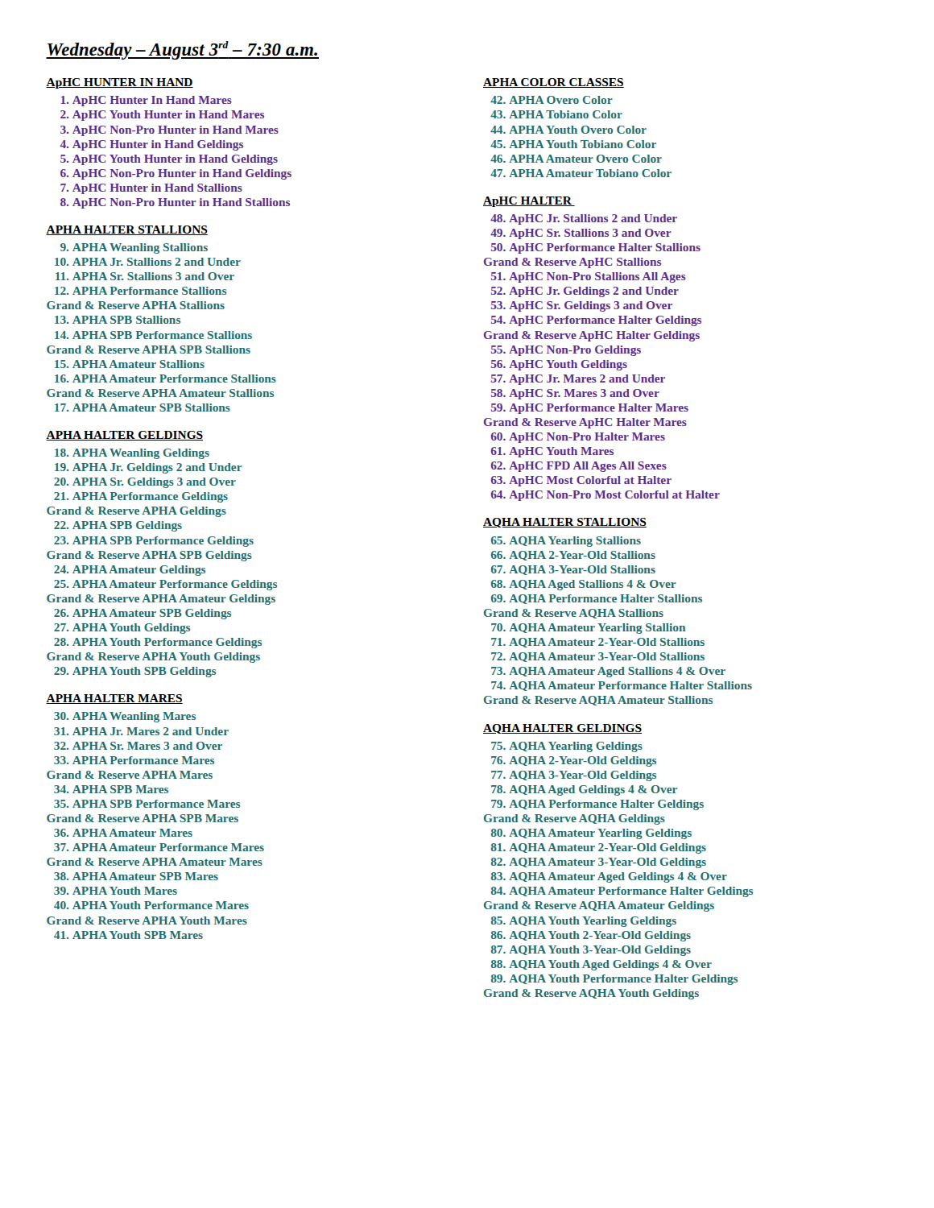Wednesday – August 3rd – 7:30 a.m.
ApHC HUNTER IN HAND
ApHC Hunter In Hand Mares
ApHC Youth Hunter in Hand Mares
ApHC Non-Pro Hunter in Hand Mares
ApHC Hunter in Hand Geldings
ApHC Youth Hunter in Hand Geldings
ApHC Non-Pro Hunter in Hand Geldings
ApHC Hunter in Hand Stallions
ApHC Non-Pro Hunter in Hand Stallions
APHA HALTER STALLIONS
APHA Weanling Stallions
APHA Jr. Stallions 2 and Under
APHA Sr. Stallions 3 and Over
APHA Performance Stallions
Grand & Reserve APHA Stallions
APHA SPB Stallions
APHA SPB Performance Stallions
Grand & Reserve APHA SPB Stallions
APHA Amateur Stallions
APHA Amateur Performance Stallions
Grand & Reserve APHA Amateur Stallions
APHA Amateur SPB Stallions
APHA HALTER GELDINGS
APHA Weanling Geldings
APHA Jr. Geldings 2 and Under
APHA Sr. Geldings 3 and Over
APHA Performance Geldings
Grand & Reserve APHA Geldings
APHA SPB Geldings
APHA SPB Performance Geldings
Grand & Reserve APHA SPB Geldings
APHA Amateur Geldings
APHA Amateur Performance Geldings
Grand & Reserve APHA Amateur Geldings
APHA Amateur SPB Geldings
APHA Youth Geldings
APHA Youth Performance Geldings
Grand & Reserve APHA Youth Geldings
APHA Youth SPB Geldings
APHA HALTER MARES
APHA Weanling Mares
APHA Jr. Mares 2 and Under
APHA Sr. Mares 3 and Over
APHA Performance Mares
Grand & Reserve APHA Mares
APHA SPB Mares
APHA SPB Performance Mares
Grand & Reserve APHA SPB Mares
APHA Amateur Mares
APHA Amateur Performance Mares
Grand & Reserve APHA Amateur Mares
APHA Amateur SPB Mares
APHA Youth Mares
APHA Youth Performance Mares
Grand & Reserve APHA Youth Mares
APHA Youth SPB Mares
APHA COLOR CLASSES
APHA Overo Color
APHA Tobiano Color
APHA Youth Overo Color
APHA Youth Tobiano Color
APHA Amateur Overo Color
APHA Amateur Tobiano Color
ApHC HALTER
ApHC Jr. Stallions 2 and Under
ApHC Sr. Stallions 3 and Over
ApHC Performance Halter Stallions
Grand & Reserve ApHC Stallions
ApHC Non-Pro Stallions All Ages
ApHC Jr. Geldings 2 and Under
ApHC Sr. Geldings 3 and Over
ApHC Performance Halter Geldings
Grand & Reserve ApHC Halter Geldings
ApHC Non-Pro Geldings
ApHC Youth Geldings
ApHC Jr. Mares 2 and Under
ApHC Sr. Mares 3 and Over
ApHC Performance Halter Mares
Grand & Reserve ApHC Halter Mares
ApHC Non-Pro Halter Mares
ApHC Youth Mares
ApHC FPD All Ages All Sexes
ApHC Most Colorful at Halter
ApHC Non-Pro Most Colorful at Halter
AQHA HALTER STALLIONS
AQHA Yearling Stallions
AQHA 2-Year-Old Stallions
AQHA 3-Year-Old Stallions
AQHA Aged Stallions 4 & Over
AQHA Performance Halter Stallions
Grand & Reserve AQHA Stallions
AQHA Amateur Yearling Stallion
AQHA Amateur 2-Year-Old Stallions
AQHA Amateur 3-Year-Old Stallions
AQHA Amateur Aged Stallions 4 & Over
AQHA Amateur Performance Halter Stallions
Grand & Reserve AQHA Amateur Stallions
AQHA HALTER GELDINGS
AQHA Yearling Geldings
AQHA 2-Year-Old Geldings
AQHA 3-Year-Old Geldings
AQHA Aged Geldings 4 & Over
AQHA Performance Halter Geldings
Grand & Reserve AQHA Geldings
AQHA Amateur Yearling Geldings
AQHA Amateur 2-Year-Old Geldings
AQHA Amateur 3-Year-Old Geldings
AQHA Amateur Aged Geldings 4 & Over
AQHA Amateur Performance Halter Geldings
Grand & Reserve AQHA Amateur Geldings
AQHA Youth Yearling Geldings
AQHA Youth 2-Year-Old Geldings
AQHA Youth 3-Year-Old Geldings
AQHA Youth Aged Geldings 4 & Over
AQHA Youth Performance Halter Geldings
Grand & Reserve AQHA Youth Geldings